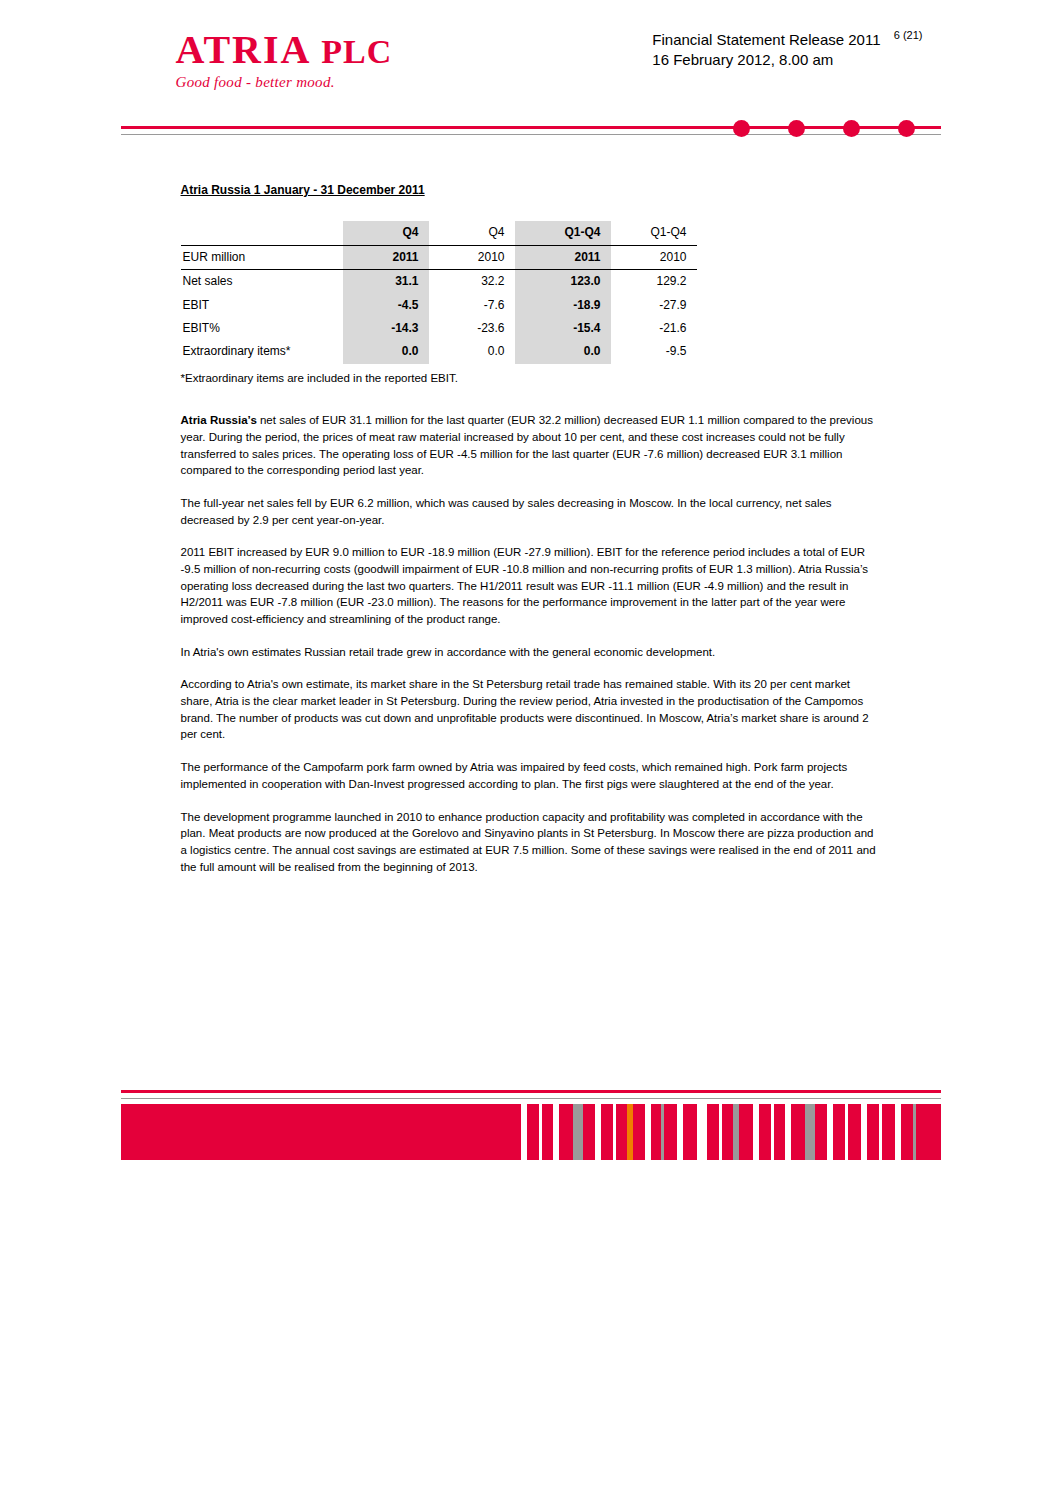6 (21)
ATRIA PLC
Good food - better mood.
Financial Statement Release 2011
16 February 2012, 8.00 am
Atria Russia 1 January - 31 December 2011
| | Q4 | Q4 | Q1-Q4 | Q1-Q4 |
| EUR million | 2011 | 2010 | 2011 | 2010 |
| Net sales | 31.1 | 32.2 | 123.0 | 129.2 |
| EBIT | -4.5 | -7.6 | -18.9 | -27.9 |
| EBIT% | -14.3 | -23.6 | -15.4 | -21.6 |
| Extraordinary items* | 0.0 | 0.0 | 0.0 | -9.5 |
*Extraordinary items are included in the reported EBIT.
Atria Russia’s net sales of EUR 31.1 million for the last quarter (EUR 32.2 million) decreased EUR 1.1 million compared to the previous year. During the period, the prices of meat raw material increased by about 10 per cent, and these cost increases could not be fully transferred to sales prices. The operating loss of EUR -4.5 million for the last quarter (EUR -7.6 million) decreased EUR 3.1 million compared to the corresponding period last year.
The full-year net sales fell by EUR 6.2 million, which was caused by sales decreasing in Moscow. In the local currency, net sales decreased by 2.9 per cent year-on-year.
2011 EBIT increased by EUR 9.0 million to EUR -18.9 million (EUR -27.9 million). EBIT for the reference period includes a total of EUR -9.5 million of non-recurring costs (goodwill impairment of EUR -10.8 million and non-recurring profits of EUR 1.3 million). Atria Russia’s operating loss decreased during the last two quarters. The H1/2011 result was EUR -11.1 million (EUR -4.9 million) and the result in H2/2011 was EUR -7.8 million (EUR -23.0 million). The reasons for the performance improvement in the latter part of the year were improved cost-efficiency and streamlining of the product range.
In Atria's own estimates Russian retail trade grew in accordance with the general economic development.
According to Atria's own estimate, its market share in the St Petersburg retail trade has remained stable. With its 20 per cent market share, Atria is the clear market leader in St Petersburg. During the review period, Atria invested in the productisation of the Campomos brand. The number of products was cut down and unprofitable products were discontinued. In Moscow, Atria’s market share is around 2 per cent.
The performance of the Campofarm pork farm owned by Atria was impaired by feed costs, which remained high. Pork farm projects implemented in cooperation with Dan-Invest progressed according to plan. The first pigs were slaughtered at the end of the year.
The development programme launched in 2010 to enhance production capacity and profitability was completed in accordance with the plan. Meat products are now produced at the Gorelovo and Sinyavino plants in St Petersburg. In Moscow there are pizza production and a logistics centre. The annual cost savings are estimated at EUR 7.5 million. Some of these savings were realised in the end of 2011 and the full amount will be realised from the beginning of 2013.